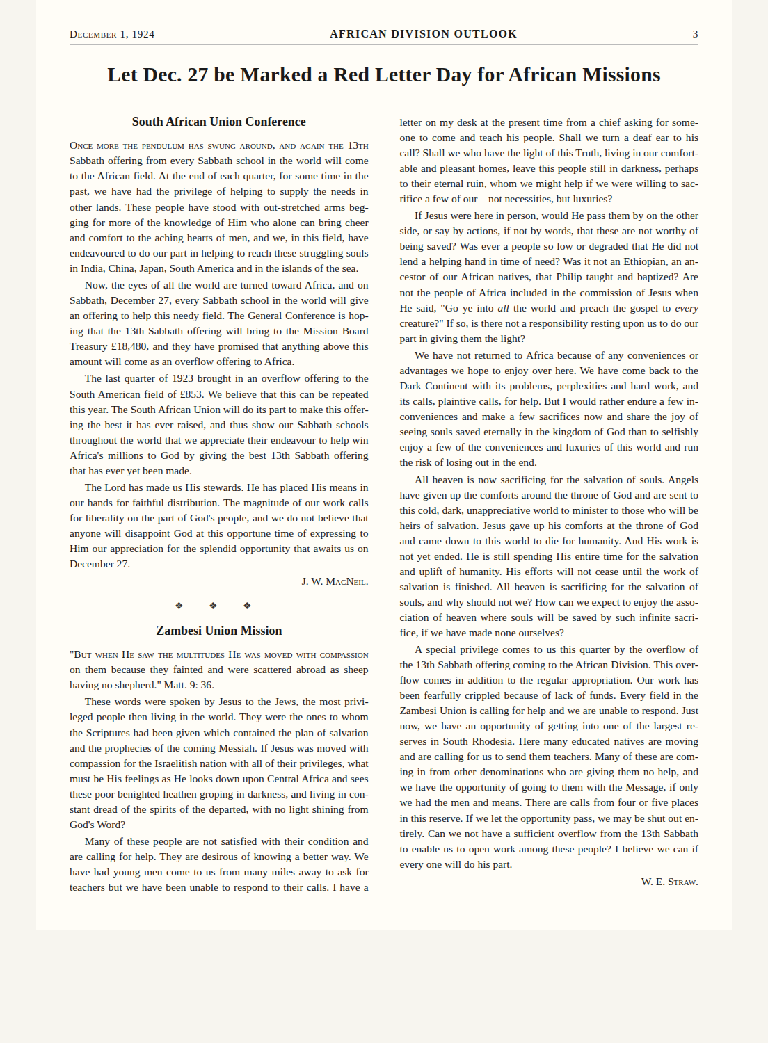December 1, 1924 African Division Outlook 3
Let Dec. 27 be Marked a Red Letter Day for African Missions
South African Union Conference
Once more the pendulum has swung around, and again the 13th Sabbath offering from every Sabbath school in the world will come to the African field. At the end of each quarter, for some time in the past, we have had the privilege of helping to supply the needs in other lands. These people have stood with out-stretched arms begging for more of the knowledge of Him who alone can bring cheer and comfort to the aching hearts of men, and we, in this field, have endeavoured to do our part in helping to reach these struggling souls in India, China, Japan, South America and in the islands of the sea.
Now, the eyes of all the world are turned toward Africa, and on Sabbath, December 27, every Sabbath school in the world will give an offering to help this needy field. The General Conference is hoping that the 13th Sabbath offering will bring to the Mission Board Treasury £18,480, and they have promised that anything above this amount will come as an overflow offering to Africa.
The last quarter of 1923 brought in an overflow offering to the South American field of £853. We believe that this can be repeated this year. The South African Union will do its part to make this offering the best it has ever raised, and thus show our Sabbath schools throughout the world that we appreciate their endeavour to help win Africa's millions to God by giving the best 13th Sabbath offering that has ever yet been made.
The Lord has made us His stewards. He has placed His means in our hands for faithful distribution. The magnitude of our work calls for liberality on the part of God's people, and we do not believe that anyone will disappoint God at this opportune time of expressing to Him our appreciation for the splendid opportunity that awaits us on December 27.
J. W. MacNeil.
❖ ❖ ❖
Zambesi Union Mission
"But when He saw the multitudes He was moved with compassion on them because they fainted and were scattered abroad as sheep having no shepherd." Matt. 9: 36.
These words were spoken by Jesus to the Jews, the most privileged people then living in the world. They were the ones to whom the Scriptures had been given which contained the plan of salvation and the prophecies of the coming Messiah. If Jesus was moved with compassion for the Israelitish nation with all of their privileges, what must be His feelings as He looks down upon Central Africa and sees these poor benighted heathen groping in darkness, and living in constant dread of the spirits of the departed, with no light shining from God's Word?
Many of these people are not satisfied with their condition and are calling for help. They are desirous of knowing a better way. We have had young men come to us from many miles away to ask for teachers but we have been unable to respond to their calls. I have a letter on my desk at the present time from a chief asking for someone to come and teach his people. Shall we turn a deaf ear to his call? Shall we who have the light of this Truth, living in our comfortable and pleasant homes, leave this people still in darkness, perhaps to their eternal ruin, whom we might help if we were willing to sacrifice a few of our—not necessities, but luxuries?
If Jesus were here in person, would He pass them by on the other side, or say by actions, if not by words, that these are not worthy of being saved? Was ever a people so low or degraded that He did not lend a helping hand in time of need? Was it not an Ethiopian, an ancestor of our African natives, that Philip taught and baptized? Are not the people of Africa included in the commission of Jesus when He said, "Go ye into all the world and preach the gospel to every creature?" If so, is there not a responsibility resting upon us to do our part in giving them the light?
We have not returned to Africa because of any conveniences or advantages we hope to enjoy over here. We have come back to the Dark Continent with its problems, perplexities and hard work, and its calls, plaintive calls, for help. But I would rather endure a few inconveniences and make a few sacrifices now and share the joy of seeing souls saved eternally in the kingdom of God than to selfishly enjoy a few of the conveniences and luxuries of this world and run the risk of losing out in the end.
All heaven is now sacrificing for the salvation of souls. Angels have given up the comforts around the throne of God and are sent to this cold, dark, unappreciative world to minister to those who will be heirs of salvation. Jesus gave up his comforts at the throne of God and came down to this world to die for humanity. And His work is not yet ended. He is still spending His entire time for the salvation and uplift of humanity. His efforts will not cease until the work of salvation is finished. All heaven is sacrificing for the salvation of souls, and why should not we? How can we expect to enjoy the association of heaven where souls will be saved by such infinite sacrifice, if we have made none ourselves?
A special privilege comes to us this quarter by the overflow of the 13th Sabbath offering coming to the African Division. This overflow comes in addition to the regular appropriation. Our work has been fearfully crippled because of lack of funds. Every field in the Zambesi Union is calling for help and we are unable to respond. Just now, we have an opportunity of getting into one of the largest reserves in South Rhodesia. Here many educated natives are moving and are calling for us to send them teachers. Many of these are coming in from other denominations who are giving them no help, and we have the opportunity of going to them with the Message, if only we had the men and means. There are calls from four or five places in this reserve. If we let the opportunity pass, we may be shut out entirely. Can we not have a sufficient overflow from the 13th Sabbath to enable us to open work among these people? I believe we can if every one will do his part.
W. E. Straw.